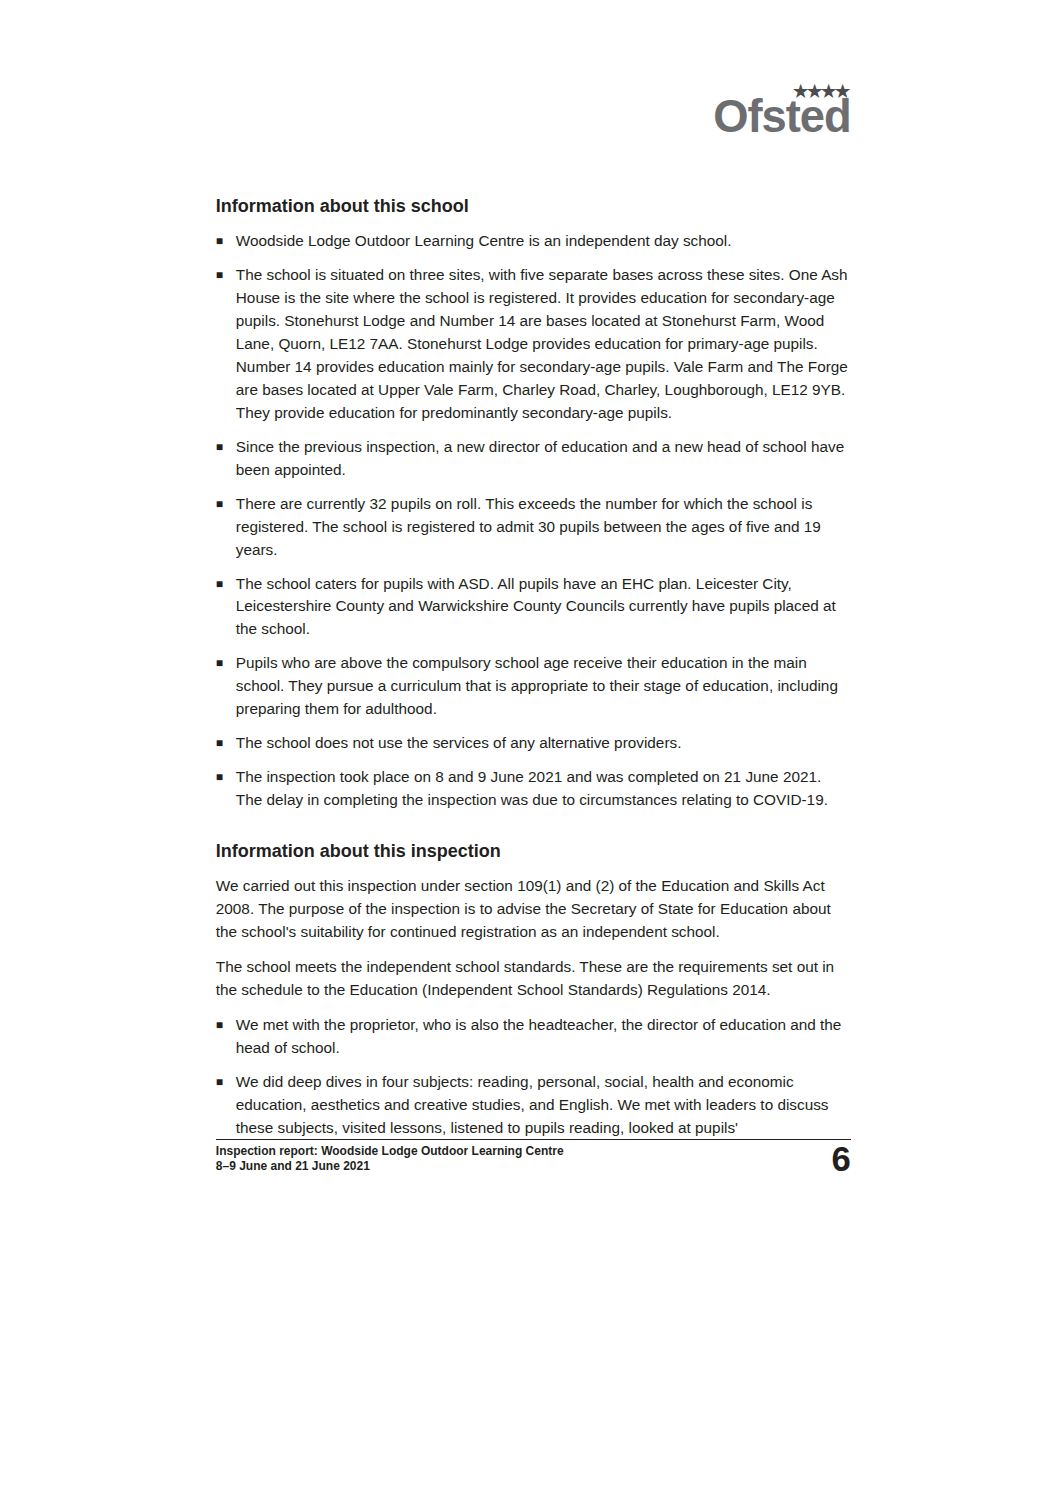★★★★ Ofsted
Information about this school
Woodside Lodge Outdoor Learning Centre is an independent day school.
The school is situated on three sites, with five separate bases across these sites. One Ash House is the site where the school is registered. It provides education for secondary-age pupils. Stonehurst Lodge and Number 14 are bases located at Stonehurst Farm, Wood Lane, Quorn, LE12 7AA. Stonehurst Lodge provides education for primary-age pupils. Number 14 provides education mainly for secondary-age pupils. Vale Farm and The Forge are bases located at Upper Vale Farm, Charley Road, Charley, Loughborough, LE12 9YB. They provide education for predominantly secondary-age pupils.
Since the previous inspection, a new director of education and a new head of school have been appointed.
There are currently 32 pupils on roll. This exceeds the number for which the school is registered. The school is registered to admit 30 pupils between the ages of five and 19 years.
The school caters for pupils with ASD. All pupils have an EHC plan. Leicester City, Leicestershire County and Warwickshire County Councils currently have pupils placed at the school.
Pupils who are above the compulsory school age receive their education in the main school. They pursue a curriculum that is appropriate to their stage of education, including preparing them for adulthood.
The school does not use the services of any alternative providers.
The inspection took place on 8 and 9 June 2021 and was completed on 21 June 2021. The delay in completing the inspection was due to circumstances relating to COVID-19.
Information about this inspection
We carried out this inspection under section 109(1) and (2) of the Education and Skills Act 2008. The purpose of the inspection is to advise the Secretary of State for Education about the school's suitability for continued registration as an independent school.
The school meets the independent school standards. These are the requirements set out in the schedule to the Education (Independent School Standards) Regulations 2014.
We met with the proprietor, who is also the headteacher, the director of education and the head of school.
We did deep dives in four subjects: reading, personal, social, health and economic education, aesthetics and creative studies, and English. We met with leaders to discuss these subjects, visited lessons, listened to pupils reading, looked at pupils'
Inspection report: Woodside Lodge Outdoor Learning Centre
8–9 June and 21 June 2021
6